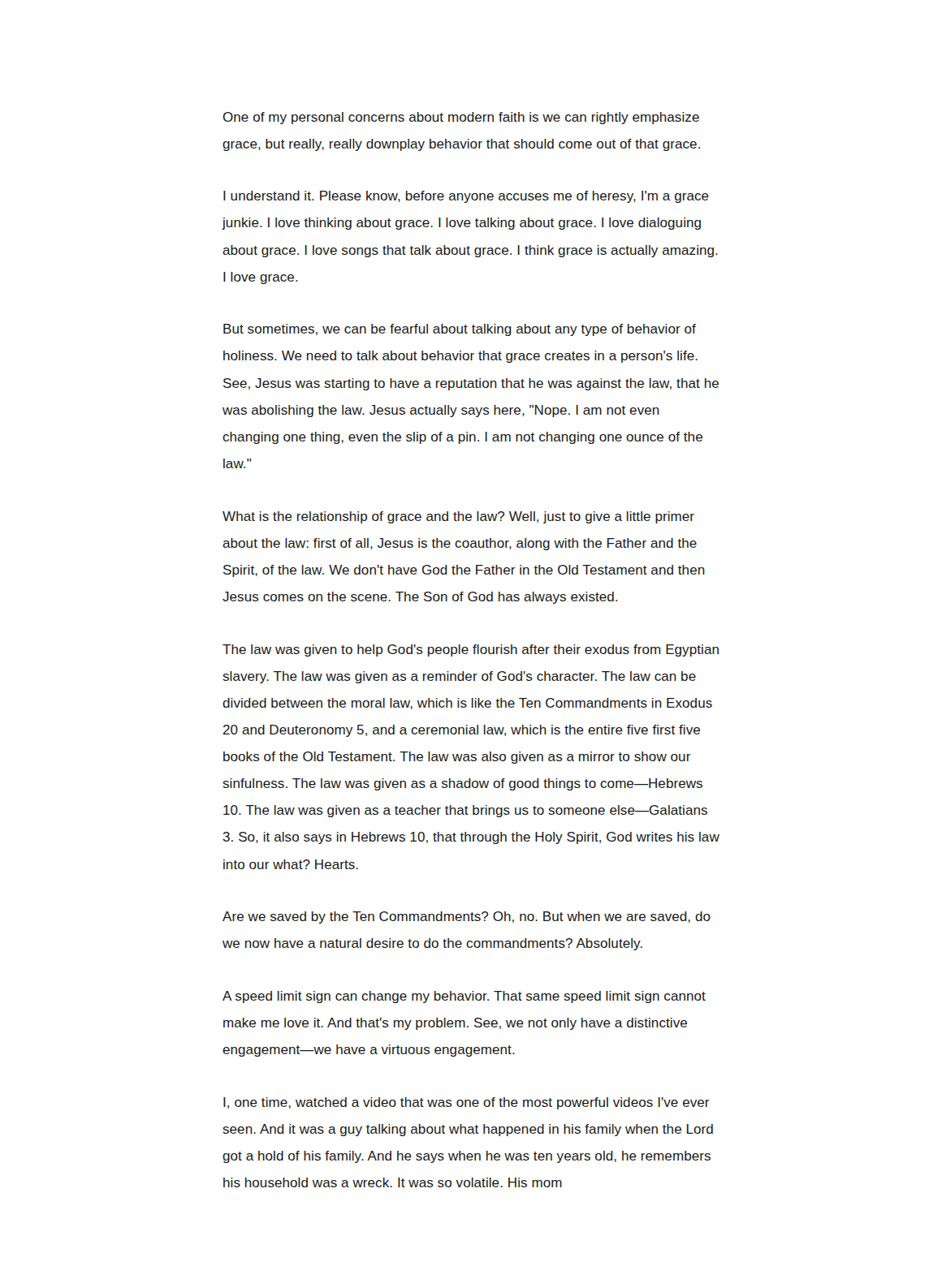One of my personal concerns about modern faith is we can rightly emphasize grace, but really, really downplay behavior that should come out of that grace.
I understand it. Please know, before anyone accuses me of heresy, I'm a grace junkie. I love thinking about grace. I love talking about grace. I love dialoguing about grace. I love songs that talk about grace. I think grace is actually amazing. I love grace.
But sometimes, we can be fearful about talking about any type of behavior of holiness. We need to talk about behavior that grace creates in a person's life. See, Jesus was starting to have a reputation that he was against the law, that he was abolishing the law. Jesus actually says here, "Nope. I am not even changing one thing, even the slip of a pin. I am not changing one ounce of the law."
What is the relationship of grace and the law? Well, just to give a little primer about the law: first of all, Jesus is the coauthor, along with the Father and the Spirit, of the law. We don't have God the Father in the Old Testament and then Jesus comes on the scene. The Son of God has always existed.
The law was given to help God's people flourish after their exodus from Egyptian slavery. The law was given as a reminder of God's character. The law can be divided between the moral law, which is like the Ten Commandments in Exodus 20 and Deuteronomy 5, and a ceremonial law, which is the entire five first five books of the Old Testament. The law was also given as a mirror to show our sinfulness. The law was given as a shadow of good things to come—Hebrews 10. The law was given as a teacher that brings us to someone else—Galatians 3. So, it also says in Hebrews 10, that through the Holy Spirit, God writes his law into our what? Hearts.
Are we saved by the Ten Commandments? Oh, no. But when we are saved, do we now have a natural desire to do the commandments? Absolutely.
A speed limit sign can change my behavior. That same speed limit sign cannot make me love it. And that's my problem. See, we not only have a distinctive engagement—we have a virtuous engagement.
I, one time, watched a video that was one of the most powerful videos I've ever seen. And it was a guy talking about what happened in his family when the Lord got a hold of his family. And he says when he was ten years old, he remembers his household was a wreck. It was so volatile. His mom